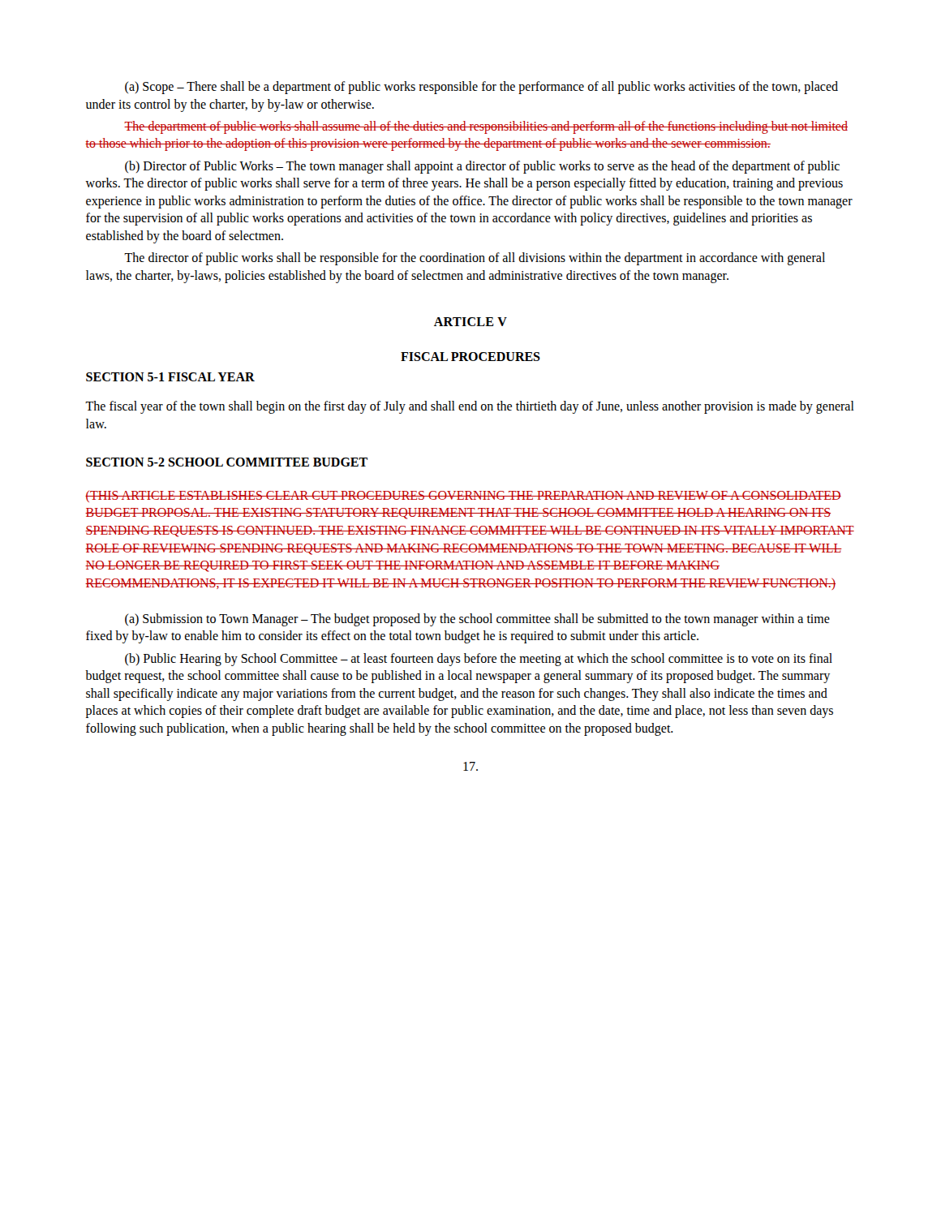(a) Scope – There shall be a department of public works responsible for the performance of all public works activities of the town, placed under its control by the charter, by by-law or otherwise.
The department of public works shall assume all of the duties and responsibilities and perform all of the functions including but not limited to those which prior to the adoption of this provision were performed by the department of public works and the sewer commission.
(b) Director of Public Works – The town manager shall appoint a director of public works to serve as the head of the department of public works. The director of public works shall serve for a term of three years. He shall be a person especially fitted by education, training and previous experience in public works administration to perform the duties of the office. The director of public works shall be responsible to the town manager for the supervision of all public works operations and activities of the town in accordance with policy directives, guidelines and priorities as established by the board of selectmen.
The director of public works shall be responsible for the coordination of all divisions within the department in accordance with general laws, the charter, by-laws, policies established by the board of selectmen and administrative directives of the town manager.
ARTICLE V
FISCAL PROCEDURES
SECTION 5-1 FISCAL YEAR
The fiscal year of the town shall begin on the first day of July and shall end on the thirtieth day of June, unless another provision is made by general law.
SECTION 5-2 SCHOOL COMMITTEE BUDGET
(This article establishes clear cut procedures governing the preparation and review of a consolidated budget proposal. The existing statutory requirement that the school committee hold a hearing on its spending requests is continued. The existing finance committee will be continued in its vitally important role of reviewing spending requests and making recommendations to the town meeting. Because it will no longer be required to first seek out the information and assemble it before making recommendations, it is expected it will be in a much stronger position to perform the review function.)
(a) Submission to Town Manager – The budget proposed by the school committee shall be submitted to the town manager within a time fixed by by-law to enable him to consider its effect on the total town budget he is required to submit under this article.
(b) Public Hearing by School Committee – at least fourteen days before the meeting at which the school committee is to vote on its final budget request, the school committee shall cause to be published in a local newspaper a general summary of its proposed budget. The summary shall specifically indicate any major variations from the current budget, and the reason for such changes. They shall also indicate the times and places at which copies of their complete draft budget are available for public examination, and the date, time and place, not less than seven days following such publication, when a public hearing shall be held by the school committee on the proposed budget.
17.